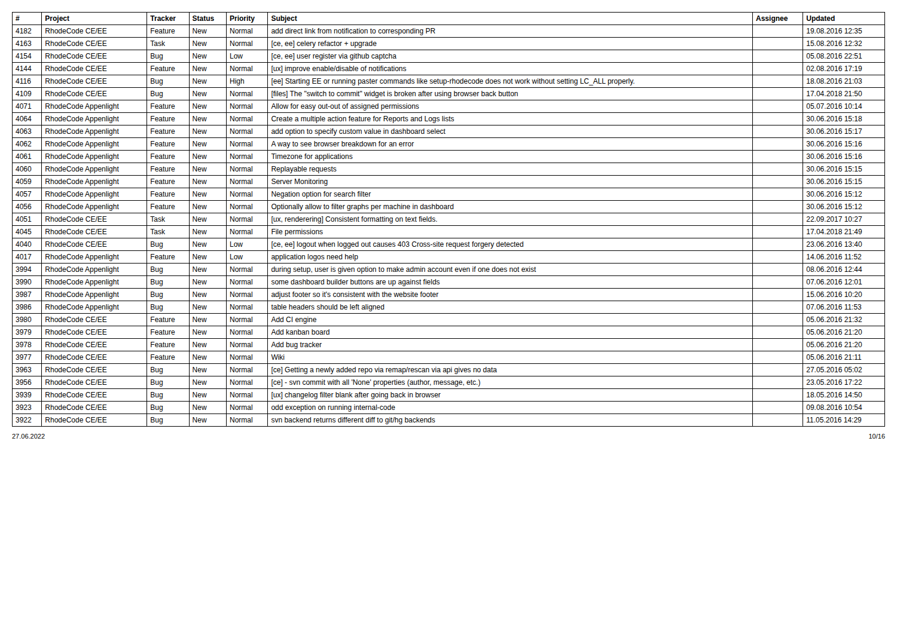| # | Project | Tracker | Status | Priority | Subject | Assignee | Updated |
| --- | --- | --- | --- | --- | --- | --- | --- |
| 4182 | RhodeCode CE/EE | Feature | New | Normal | add direct link from notification to corresponding PR | | 19.08.2016 12:35 |
| 4163 | RhodeCode CE/EE | Task | New | Normal | [ce, ee] celery refactor + upgrade | | 15.08.2016 12:32 |
| 4154 | RhodeCode CE/EE | Bug | New | Low | [ce, ee] user register via github captcha | | 05.08.2016 22:51 |
| 4144 | RhodeCode CE/EE | Feature | New | Normal | [ux] improve enable/disable of notifications | | 02.08.2016 17:19 |
| 4116 | RhodeCode CE/EE | Bug | New | High | [ee] Starting EE or running paster commands like setup-rhodecode does not work without setting LC_ALL properly. | | 18.08.2016 21:03 |
| 4109 | RhodeCode CE/EE | Bug | New | Normal | [files] The "switch to commit" widget is broken after using browser back button | | 17.04.2018 21:50 |
| 4071 | RhodeCode Appenlight | Feature | New | Normal | Allow for easy out-out of assigned permissions | | 05.07.2016 10:14 |
| 4064 | RhodeCode Appenlight | Feature | New | Normal | Create a multiple action feature for Reports and Logs lists | | 30.06.2016 15:18 |
| 4063 | RhodeCode Appenlight | Feature | New | Normal | add option to specify custom value in dashboard select | | 30.06.2016 15:17 |
| 4062 | RhodeCode Appenlight | Feature | New | Normal | A way to see browser breakdown for an error | | 30.06.2016 15:16 |
| 4061 | RhodeCode Appenlight | Feature | New | Normal | Timezone for applications | | 30.06.2016 15:16 |
| 4060 | RhodeCode Appenlight | Feature | New | Normal | Replayable requests | | 30.06.2016 15:15 |
| 4059 | RhodeCode Appenlight | Feature | New | Normal | Server Monitoring | | 30.06.2016 15:15 |
| 4057 | RhodeCode Appenlight | Feature | New | Normal | Negation option for search filter | | 30.06.2016 15:12 |
| 4056 | RhodeCode Appenlight | Feature | New | Normal | Optionally allow to filter graphs per machine in dashboard | | 30.06.2016 15:12 |
| 4051 | RhodeCode CE/EE | Task | New | Normal | [ux, renderering] Consistent formatting on text fields. | | 22.09.2017 10:27 |
| 4045 | RhodeCode CE/EE | Task | New | Normal | File permissions | | 17.04.2018 21:49 |
| 4040 | RhodeCode CE/EE | Bug | New | Low | [ce, ee] logout when logged out causes 403 Cross-site request forgery detected | | 23.06.2016 13:40 |
| 4017 | RhodeCode Appenlight | Feature | New | Low | application logos need help | | 14.06.2016 11:52 |
| 3994 | RhodeCode Appenlight | Bug | New | Normal | during setup, user is given option to make admin account even if one does not exist | | 08.06.2016 12:44 |
| 3990 | RhodeCode Appenlight | Bug | New | Normal | some dashboard builder buttons are up against fields | | 07.06.2016 12:01 |
| 3987 | RhodeCode Appenlight | Bug | New | Normal | adjust footer so it's consistent with the website footer | | 15.06.2016 10:20 |
| 3986 | RhodeCode Appenlight | Bug | New | Normal | table headers should be left aligned | | 07.06.2016 11:53 |
| 3980 | RhodeCode CE/EE | Feature | New | Normal | Add CI engine | | 05.06.2016 21:32 |
| 3979 | RhodeCode CE/EE | Feature | New | Normal | Add kanban board | | 05.06.2016 21:20 |
| 3978 | RhodeCode CE/EE | Feature | New | Normal | Add bug tracker | | 05.06.2016 21:20 |
| 3977 | RhodeCode CE/EE | Feature | New | Normal | Wiki | | 05.06.2016 21:11 |
| 3963 | RhodeCode CE/EE | Bug | New | Normal | [ce] Getting a newly added repo via remap/rescan via api gives no data | | 27.05.2016 05:02 |
| 3956 | RhodeCode CE/EE | Bug | New | Normal | [ce] - svn commit with all 'None' properties (author, message, etc.) | | 23.05.2016 17:22 |
| 3939 | RhodeCode CE/EE | Bug | New | Normal | [ux] changelog filter blank after going back in browser | | 18.05.2016 14:50 |
| 3923 | RhodeCode CE/EE | Bug | New | Normal | odd exception on running internal-code | | 09.08.2016 10:54 |
| 3922 | RhodeCode CE/EE | Bug | New | Normal | svn backend returns different diff to git/hg backends | | 11.05.2016 14:29 |
27.06.2022 10/16